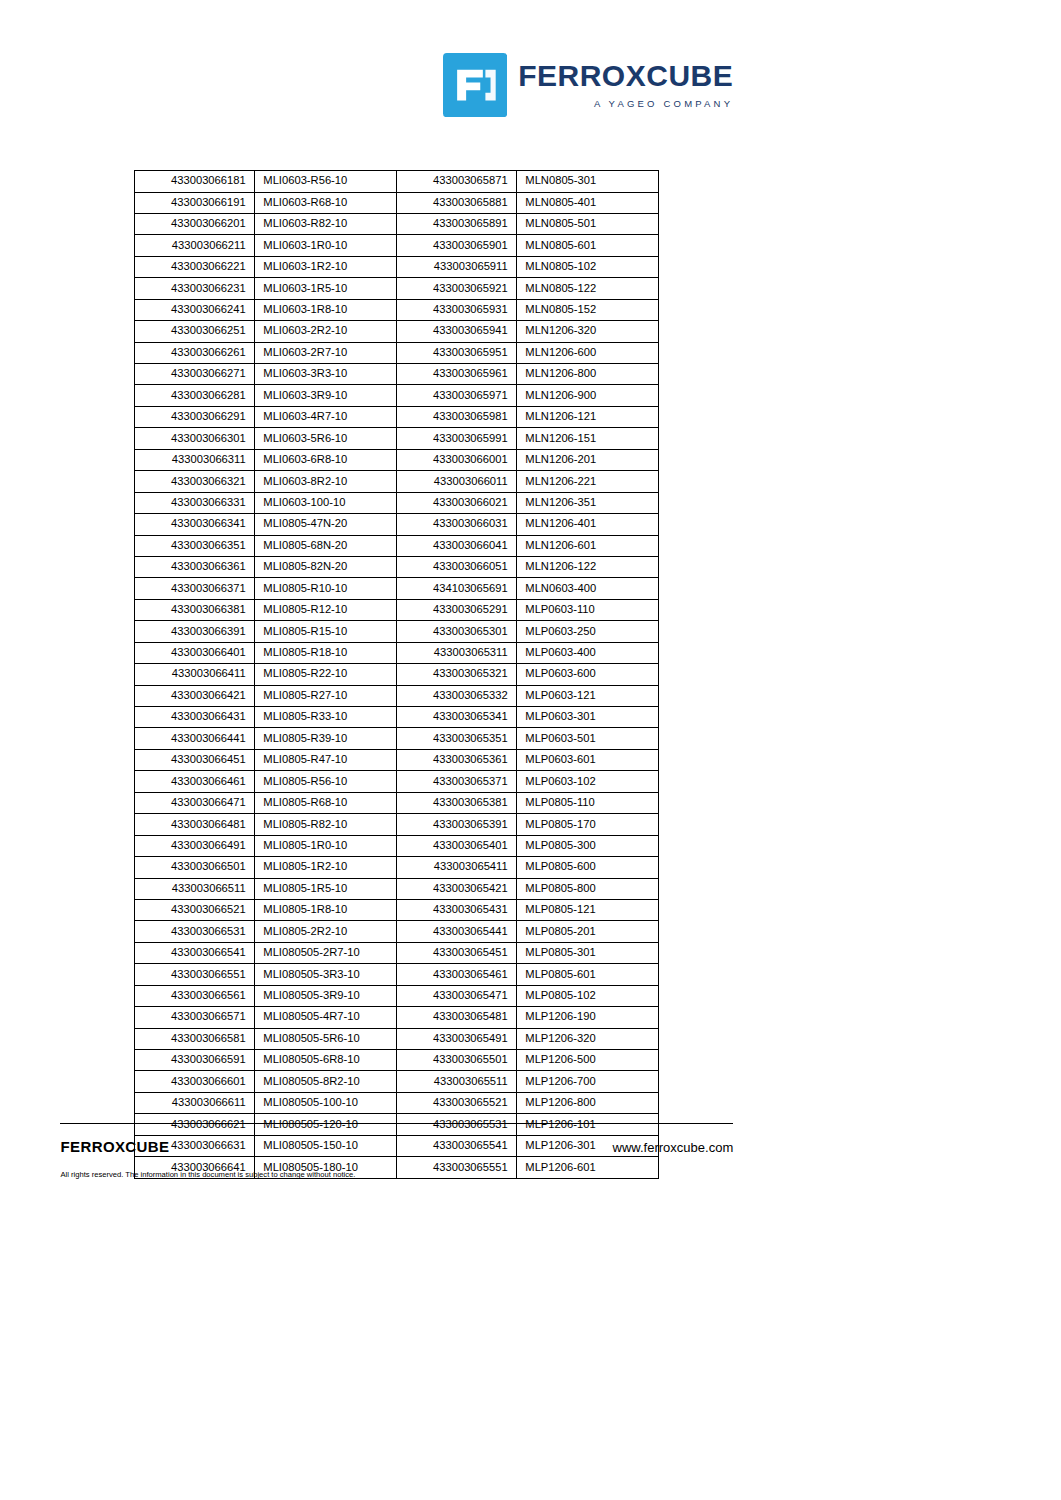FERROXCUBE A YAGEO COMPANY
| 433003066181 | MLI0603-R56-10 | 433003065871 | MLN0805-301 |
| 433003066191 | MLI0603-R68-10 | 433003065881 | MLN0805-401 |
| 433003066201 | MLI0603-R82-10 | 433003065891 | MLN0805-501 |
| 433003066211 | MLI0603-1R0-10 | 433003065901 | MLN0805-601 |
| 433003066221 | MLI0603-1R2-10 | 433003065911 | MLN0805-102 |
| 433003066231 | MLI0603-1R5-10 | 433003065921 | MLN0805-122 |
| 433003066241 | MLI0603-1R8-10 | 433003065931 | MLN0805-152 |
| 433003066251 | MLI0603-2R2-10 | 433003065941 | MLN1206-320 |
| 433003066261 | MLI0603-2R7-10 | 433003065951 | MLN1206-600 |
| 433003066271 | MLI0603-3R3-10 | 433003065961 | MLN1206-800 |
| 433003066281 | MLI0603-3R9-10 | 433003065971 | MLN1206-900 |
| 433003066291 | MLI0603-4R7-10 | 433003065981 | MLN1206-121 |
| 433003066301 | MLI0603-5R6-10 | 433003065991 | MLN1206-151 |
| 433003066311 | MLI0603-6R8-10 | 433003066001 | MLN1206-201 |
| 433003066321 | MLI0603-8R2-10 | 433003066011 | MLN1206-221 |
| 433003066331 | MLI0603-100-10 | 433003066021 | MLN1206-351 |
| 433003066341 | MLI0805-47N-20 | 433003066031 | MLN1206-401 |
| 433003066351 | MLI0805-68N-20 | 433003066041 | MLN1206-601 |
| 433003066361 | MLI0805-82N-20 | 433003066051 | MLN1206-122 |
| 433003066371 | MLI0805-R10-10 | 434103065691 | MLN0603-400 |
| 433003066381 | MLI0805-R12-10 | 433003065291 | MLP0603-110 |
| 433003066391 | MLI0805-R15-10 | 433003065301 | MLP0603-250 |
| 433003066401 | MLI0805-R18-10 | 433003065311 | MLP0603-400 |
| 433003066411 | MLI0805-R22-10 | 433003065321 | MLP0603-600 |
| 433003066421 | MLI0805-R27-10 | 433003065332 | MLP0603-121 |
| 433003066431 | MLI0805-R33-10 | 433003065341 | MLP0603-301 |
| 433003066441 | MLI0805-R39-10 | 433003065351 | MLP0603-501 |
| 433003066451 | MLI0805-R47-10 | 433003065361 | MLP0603-601 |
| 433003066461 | MLI0805-R56-10 | 433003065371 | MLP0603-102 |
| 433003066471 | MLI0805-R68-10 | 433003065381 | MLP0805-110 |
| 433003066481 | MLI0805-R82-10 | 433003065391 | MLP0805-170 |
| 433003066491 | MLI0805-1R0-10 | 433003065401 | MLP0805-300 |
| 433003066501 | MLI0805-1R2-10 | 433003065411 | MLP0805-600 |
| 433003066511 | MLI0805-1R5-10 | 433003065421 | MLP0805-800 |
| 433003066521 | MLI0805-1R8-10 | 433003065431 | MLP0805-121 |
| 433003066531 | MLI0805-2R2-10 | 433003065441 | MLP0805-201 |
| 433003066541 | MLI080505-2R7-10 | 433003065451 | MLP0805-301 |
| 433003066551 | MLI080505-3R3-10 | 433003065461 | MLP0805-601 |
| 433003066561 | MLI080505-3R9-10 | 433003065471 | MLP0805-102 |
| 433003066571 | MLI080505-4R7-10 | 433003065481 | MLP1206-190 |
| 433003066581 | MLI080505-5R6-10 | 433003065491 | MLP1206-320 |
| 433003066591 | MLI080505-6R8-10 | 433003065501 | MLP1206-500 |
| 433003066601 | MLI080505-8R2-10 | 433003065511 | MLP1206-700 |
| 433003066611 | MLI080505-100-10 | 433003065521 | MLP1206-800 |
| 433003066621 | MLI080505-120-10 | 433003065531 | MLP1206-101 |
| 433003066631 | MLI080505-150-10 | 433003065541 | MLP1206-301 |
| 433003066641 | MLI080505-180-10 | 433003065551 | MLP1206-601 |
FERROXCUBE www.ferroxcube.com
All rights reserved. The information in this document is subject to change without notice.